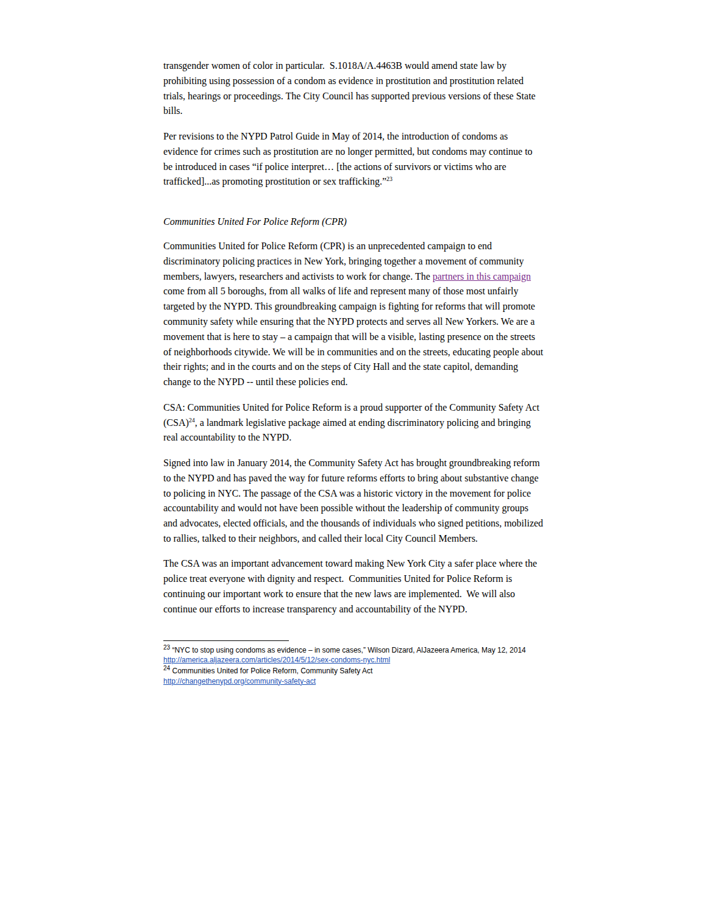transgender women of color in particular. S.1018A/A.4463B would amend state law by prohibiting using possession of a condom as evidence in prostitution and prostitution related trials, hearings or proceedings. The City Council has supported previous versions of these State bills.
Per revisions to the NYPD Patrol Guide in May of 2014, the introduction of condoms as evidence for crimes such as prostitution are no longer permitted, but condoms may continue to be introduced in cases “if police interpret… [the actions of survivors or victims who are trafficked]...as promoting prostitution or sex trafficking.”23
Communities United For Police Reform (CPR)
Communities United for Police Reform (CPR) is an unprecedented campaign to end discriminatory policing practices in New York, bringing together a movement of community members, lawyers, researchers and activists to work for change. The partners in this campaign come from all 5 boroughs, from all walks of life and represent many of those most unfairly targeted by the NYPD. This groundbreaking campaign is fighting for reforms that will promote community safety while ensuring that the NYPD protects and serves all New Yorkers. We are a movement that is here to stay – a campaign that will be a visible, lasting presence on the streets of neighborhoods citywide. We will be in communities and on the streets, educating people about their rights; and in the courts and on the steps of City Hall and the state capitol, demanding change to the NYPD -- until these policies end.
CSA: Communities United for Police Reform is a proud supporter of the Community Safety Act (CSA)24, a landmark legislative package aimed at ending discriminatory policing and bringing real accountability to the NYPD.
Signed into law in January 2014, the Community Safety Act has brought groundbreaking reform to the NYPD and has paved the way for future reforms efforts to bring about substantive change to policing in NYC. The passage of the CSA was a historic victory in the movement for police accountability and would not have been possible without the leadership of community groups and advocates, elected officials, and the thousands of individuals who signed petitions, mobilized to rallies, talked to their neighbors, and called their local City Council Members.
The CSA was an important advancement toward making New York City a safer place where the police treat everyone with dignity and respect. Communities United for Police Reform is continuing our important work to ensure that the new laws are implemented. We will also continue our efforts to increase transparency and accountability of the NYPD.
23 “NYC to stop using condoms as evidence – in some cases,” Wilson Dizard, AlJazeera America, May 12, 2014
http://america.aljazeera.com/articles/2014/5/12/sex-condoms-nyc.html
24 Communities United for Police Reform, Community Safety Act
http://changethenypd.org/community-safety-act